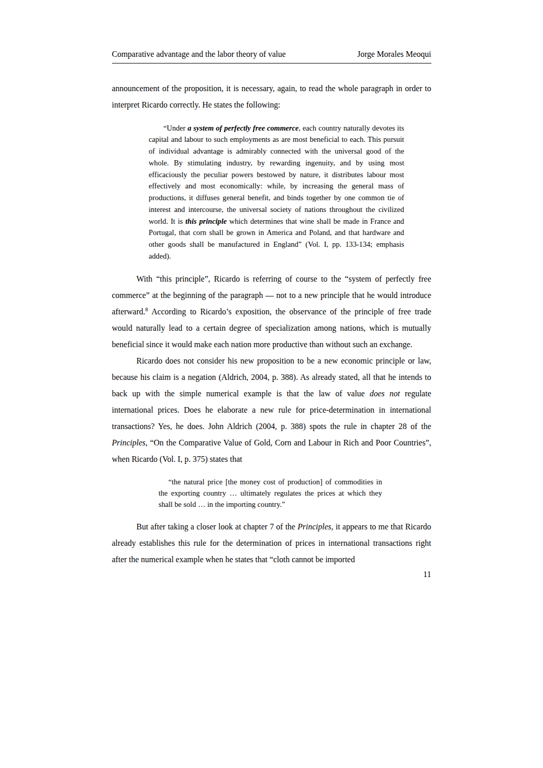Comparative advantage and the labor theory of value
Jorge Morales Meoqui
announcement of the proposition, it is necessary, again, to read the whole paragraph in order to interpret Ricardo correctly. He states the following:
“Under a system of perfectly free commerce, each country naturally devotes its capital and labour to such employments as are most beneficial to each. This pursuit of individual advantage is admirably connected with the universal good of the whole. By stimulating industry, by rewarding ingenuity, and by using most efficaciously the peculiar powers bestowed by nature, it distributes labour most effectively and most economically: while, by increasing the general mass of productions, it diffuses general benefit, and binds together by one common tie of interest and intercourse, the universal society of nations throughout the civilized world. It is this principle which determines that wine shall be made in France and Portugal, that corn shall be grown in America and Poland, and that hardware and other goods shall be manufactured in England” (Vol. I, pp. 133-134; emphasis added).
With “this principle”, Ricardo is referring of course to the “system of perfectly free commerce” at the beginning of the paragraph — not to a new principle that he would introduce afterward.8 According to Ricardo’s exposition, the observance of the principle of free trade would naturally lead to a certain degree of specialization among nations, which is mutually beneficial since it would make each nation more productive than without such an exchange.
Ricardo does not consider his new proposition to be a new economic principle or law, because his claim is a negation (Aldrich, 2004, p. 388). As already stated, all that he intends to back up with the simple numerical example is that the law of value does not regulate international prices. Does he elaborate a new rule for price-determination in international transactions? Yes, he does. John Aldrich (2004, p. 388) spots the rule in chapter 28 of the Principles, “On the Comparative Value of Gold, Corn and Labour in Rich and Poor Countries”, when Ricardo (Vol. I, p. 375) states that
“the natural price [the money cost of production] of commodities in the exporting country … ultimately regulates the prices at which they shall be sold … in the importing country.”
But after taking a closer look at chapter 7 of the Principles, it appears to me that Ricardo already establishes this rule for the determination of prices in international transactions right after the numerical example when he states that “cloth cannot be imported
11